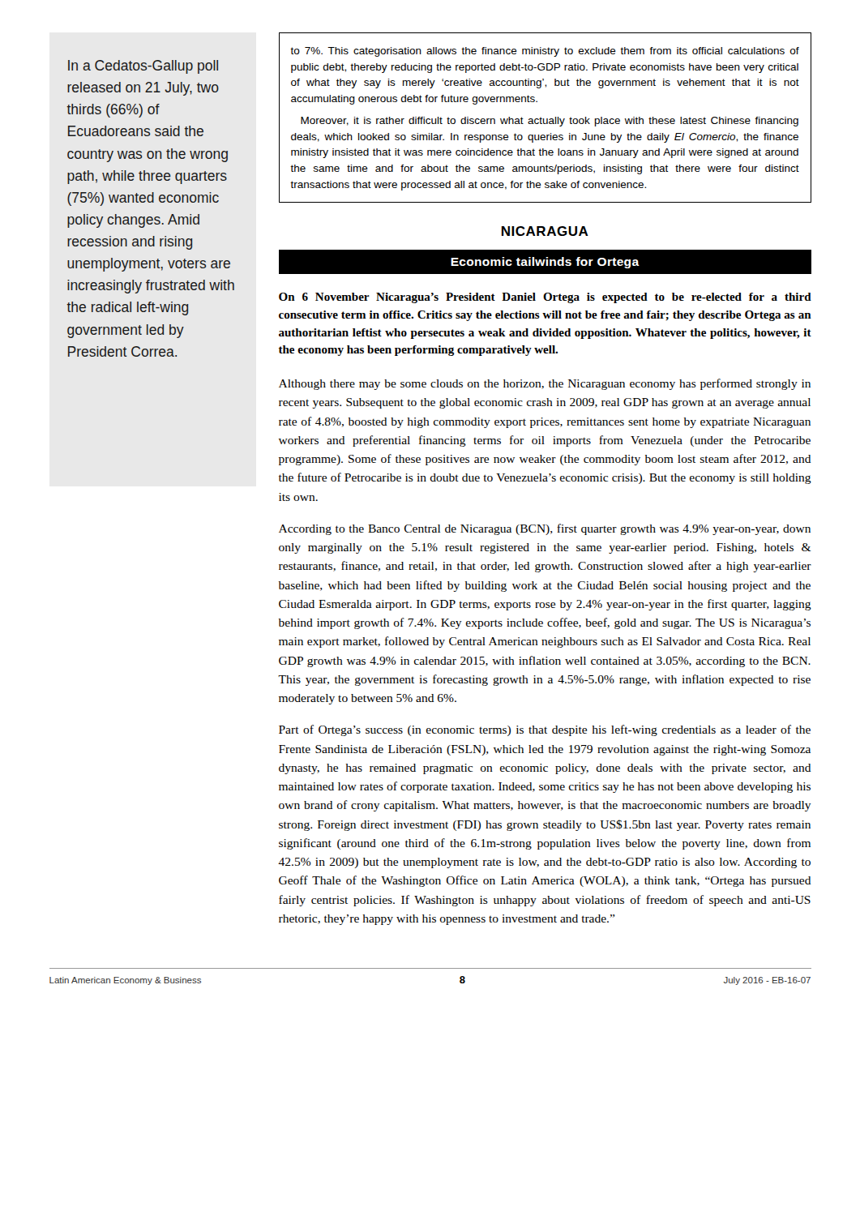In a Cedatos-Gallup poll released on 21 July, two thirds (66%) of Ecuadoreans said the country was on the wrong path, while three quarters (75%) wanted economic policy changes. Amid recession and rising unemployment, voters are increasingly frustrated with the radical left-wing government led by President Correa.
to 7%. This categorisation allows the finance ministry to exclude them from its official calculations of public debt, thereby reducing the reported debt-to-GDP ratio. Private economists have been very critical of what they say is merely ‘creative accounting’, but the government is vehement that it is not accumulating onerous debt for future governments.
Moreover, it is rather difficult to discern what actually took place with these latest Chinese financing deals, which looked so similar. In response to queries in June by the daily El Comercio, the finance ministry insisted that it was mere coincidence that the loans in January and April were signed at around the same time and for about the same amounts/periods, insisting that there were four distinct transactions that were processed all at once, for the sake of convenience.
NICARAGUA
Economic tailwinds for Ortega
On 6 November Nicaragua’s President Daniel Ortega is expected to be re-elected for a third consecutive term in office. Critics say the elections will not be free and fair; they describe Ortega as an authoritarian leftist who persecutes a weak and divided opposition. Whatever the politics, however, it the economy has been performing comparatively well.
Although there may be some clouds on the horizon, the Nicaraguan economy has performed strongly in recent years. Subsequent to the global economic crash in 2009, real GDP has grown at an average annual rate of 4.8%, boosted by high commodity export prices, remittances sent home by expatriate Nicaraguan workers and preferential financing terms for oil imports from Venezuela (under the Petrocaribe programme). Some of these positives are now weaker (the commodity boom lost steam after 2012, and the future of Petrocaribe is in doubt due to Venezuela’s economic crisis). But the economy is still holding its own.
According to the Banco Central de Nicaragua (BCN), first quarter growth was 4.9% year-on-year, down only marginally on the 5.1% result registered in the same year-earlier period. Fishing, hotels & restaurants, finance, and retail, in that order, led growth. Construction slowed after a high year-earlier baseline, which had been lifted by building work at the Ciudad Belén social housing project and the Ciudad Esmeralda airport. In GDP terms, exports rose by 2.4% year-on-year in the first quarter, lagging behind import growth of 7.4%. Key exports include coffee, beef, gold and sugar. The US is Nicaragua’s main export market, followed by Central American neighbours such as El Salvador and Costa Rica. Real GDP growth was 4.9% in calendar 2015, with inflation well contained at 3.05%, according to the BCN. This year, the government is forecasting growth in a 4.5%-5.0% range, with inflation expected to rise moderately to between 5% and 6%.
Part of Ortega’s success (in economic terms) is that despite his left-wing credentials as a leader of the Frente Sandinista de Liberación (FSLN), which led the 1979 revolution against the right-wing Somoza dynasty, he has remained pragmatic on economic policy, done deals with the private sector, and maintained low rates of corporate taxation. Indeed, some critics say he has not been above developing his own brand of crony capitalism. What matters, however, is that the macroeconomic numbers are broadly strong. Foreign direct investment (FDI) has grown steadily to US$1.5bn last year. Poverty rates remain significant (around one third of the 6.1m-strong population lives below the poverty line, down from 42.5% in 2009) but the unemployment rate is low, and the debt-to-GDP ratio is also low. According to Geoff Thale of the Washington Office on Latin America (WOLA), a think tank, “Ortega has pursued fairly centrist policies. If Washington is unhappy about violations of freedom of speech and anti-US rhetoric, they’re happy with his openness to investment and trade.”
Latin American Economy & Business 8 July 2016 - EB-16-07